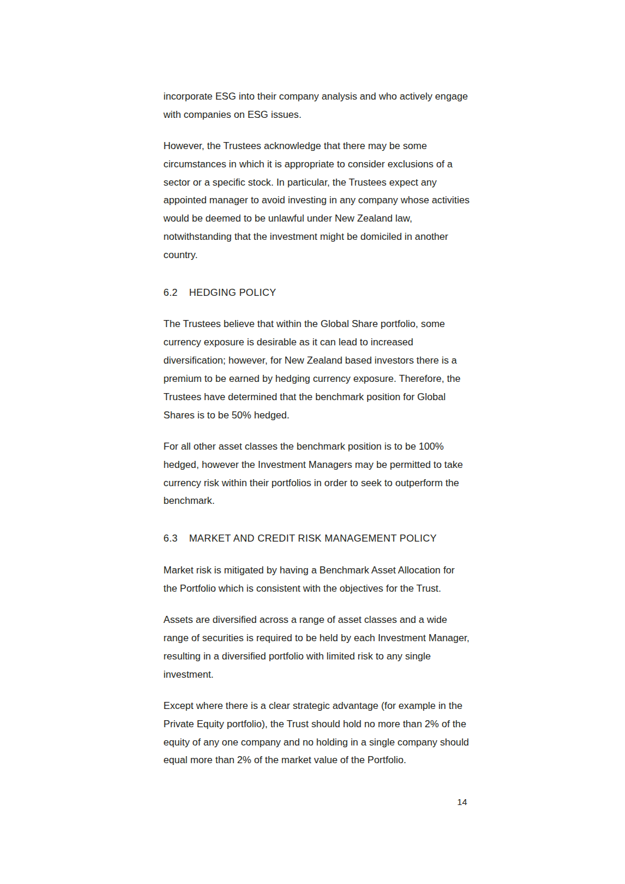incorporate ESG into their company analysis and who actively engage with companies on ESG issues.
However, the Trustees acknowledge that there may be some circumstances in which it is appropriate to consider exclusions of a sector or a specific stock. In particular, the Trustees expect any appointed manager to avoid investing in any company whose activities would be deemed to be unlawful under New Zealand law, notwithstanding that the investment might be domiciled in another country.
6.2 HEDGING POLICY
The Trustees believe that within the Global Share portfolio, some currency exposure is desirable as it can lead to increased diversification; however, for New Zealand based investors there is a premium to be earned by hedging currency exposure. Therefore, the Trustees have determined that the benchmark position for Global Shares is to be 50% hedged.
For all other asset classes the benchmark position is to be 100% hedged, however the Investment Managers may be permitted to take currency risk within their portfolios in order to seek to outperform the benchmark.
6.3 MARKET AND CREDIT RISK MANAGEMENT POLICY
Market risk is mitigated by having a Benchmark Asset Allocation for the Portfolio which is consistent with the objectives for the Trust.
Assets are diversified across a range of asset classes and a wide range of securities is required to be held by each Investment Manager, resulting in a diversified portfolio with limited risk to any single investment.
Except where there is a clear strategic advantage (for example in the Private Equity portfolio), the Trust should hold no more than 2% of the equity of any one company and no holding in a single company should equal more than 2% of the market value of the Portfolio.
14